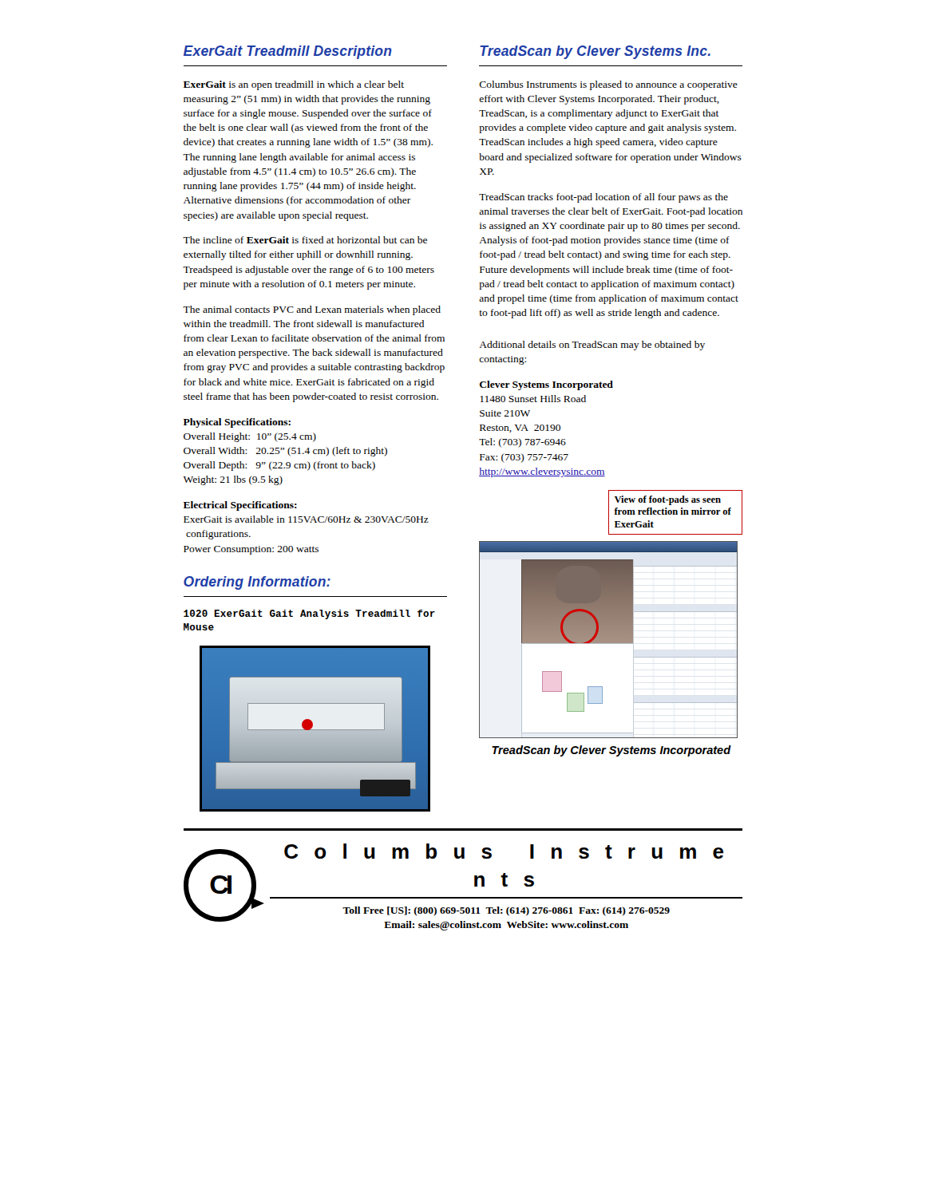ExerGait Treadmill Description
ExerGait is an open treadmill in which a clear belt measuring 2” (51 mm) in width that provides the running surface for a single mouse. Suspended over the surface of the belt is one clear wall (as viewed from the front of the device) that creates a running lane width of 1.5” (38 mm). The running lane length available for animal access is adjustable from 4.5” (11.4 cm) to 10.5” 26.6 cm). The running lane provides 1.75” (44 mm) of inside height. Alternative dimensions (for accommodation of other species) are available upon special request.
The incline of ExerGait is fixed at horizontal but can be externally tilted for either uphill or downhill running. Treadspeed is adjustable over the range of 6 to 100 meters per minute with a resolution of 0.1 meters per minute.
The animal contacts PVC and Lexan materials when placed within the treadmill. The front sidewall is manufactured from clear Lexan to facilitate observation of the animal from an elevation perspective. The back sidewall is manufactured from gray PVC and provides a suitable contrasting backdrop for black and white mice. ExerGait is fabricated on a rigid steel frame that has been powder-coated to resist corrosion.
Physical Specifications:
Overall Height: 10” (25.4 cm)
Overall Width: 20.25” (51.4 cm) (left to right)
Overall Depth: 9” (22.9 cm) (front to back)
Weight: 21 lbs (9.5 kg)
Electrical Specifications:
ExerGait is available in 115VAC/60Hz & 230VAC/50Hz
configurations.
Power Consumption: 200 watts
Ordering Information:
1020 ExerGait Gait Analysis Treadmill for Mouse
TreadScan by Clever Systems Inc.
Columbus Instruments is pleased to announce a cooperative effort with Clever Systems Incorporated. Their product, TreadScan, is a complimentary adjunct to ExerGait that provides a complete video capture and gait analysis system. TreadScan includes a high speed camera, video capture board and specialized software for operation under Windows XP.
TreadScan tracks foot-pad location of all four paws as the animal traverses the clear belt of ExerGait. Foot-pad location is assigned an XY coordinate pair up to 80 times per second. Analysis of foot-pad motion provides stance time (time of foot-pad / tread belt contact) and swing time for each step. Future developments will include break time (time of foot-pad / tread belt contact to application of maximum contact) and propel time (time from application of maximum contact to foot-pad lift off) as well as stride length and cadence.
Additional details on TreadScan may be obtained by contacting:
Clever Systems Incorporated
11480 Sunset Hills Road
Suite 210W
Reston, VA 20190
Tel: (703) 787-6946
Fax: (703) 757-7467
http://www.cleversysinc.com
View of foot-pads as seen from reflection in mirror of ExerGait
0:52:05
TreadScan by Clever Systems Incorporated
CI
C o l u m b u s I n s t r u m e n t s
Toll Free [US]: (800) 669-5011 Tel: (614) 276-0861 Fax: (614) 276-0529
Email: sales@colinst.com WebSite: www.colinst.com